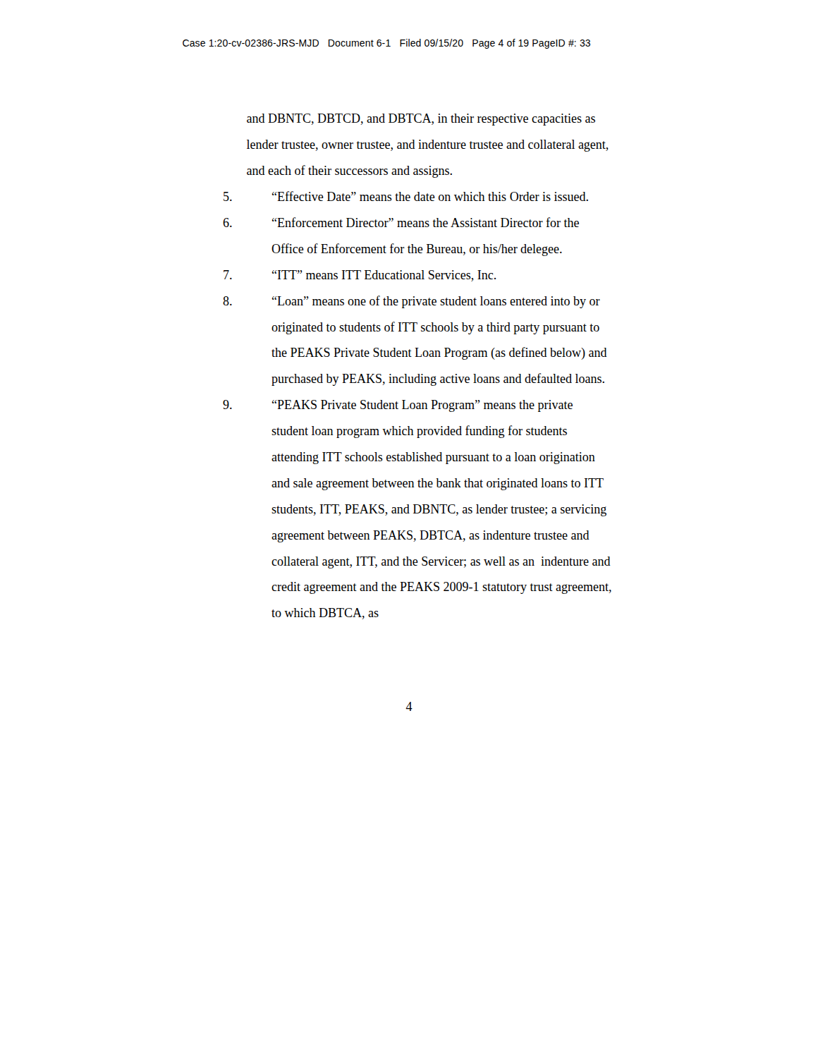Case 1:20-cv-02386-JRS-MJD Document 6-1 Filed 09/15/20 Page 4 of 19 PageID #: 33
and DBNTC, DBTCD, and DBTCA, in their respective capacities as lender trustee, owner trustee, and indenture trustee and collateral agent, and each of their successors and assigns.
5.“Effective Date” means the date on which this Order is issued.
6.“Enforcement Director” means the Assistant Director for the Office of Enforcement for the Bureau, or his/her delegee.
7.“ITT” means ITT Educational Services, Inc.
8.“Loan” means one of the private student loans entered into by or originated to students of ITT schools by a third party pursuant to the PEAKS Private Student Loan Program (as defined below) and purchased by PEAKS, including active loans and defaulted loans.
9.“PEAKS Private Student Loan Program” means the private student loan program which provided funding for students attending ITT schools established pursuant to a loan origination and sale agreement between the bank that originated loans to ITT students, ITT, PEAKS, and DBNTC, as lender trustee; a servicing agreement between PEAKS, DBTCA, as indenture trustee and collateral agent, ITT, and the Servicer; as well as an indenture and credit agreement and the PEAKS 2009-1 statutory trust agreement, to which DBTCA, as
4